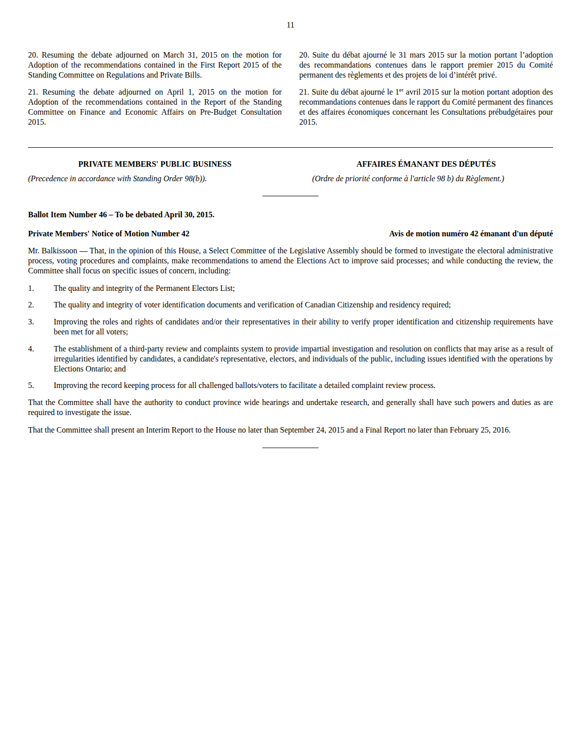11
20. Resuming the debate adjourned on March 31, 2015 on the motion for Adoption of the recommendations contained in the First Report 2015 of the Standing Committee on Regulations and Private Bills.
21. Resuming the debate adjourned on April 1, 2015 on the motion for Adoption of the recommendations contained in the Report of the Standing Committee on Finance and Economic Affairs on Pre-Budget Consultation 2015.
20. Suite du débat ajourné le 31 mars 2015 sur la motion portant l’adoption des recommandations contenues dans le rapport premier 2015 du Comité permanent des règlements et des projets de loi d’intérêt privé.
21. Suite du débat ajourné le 1er avril 2015 sur la motion portant adoption des recommandations contenues dans le rapport du Comité permanent des finances et des affaires économiques concernant les Consultations prébudgétaires pour 2015.
PRIVATE MEMBERS' PUBLIC BUSINESS
AFFAIRES ÉMANANT DES DÉPUTÉS
(Precedence in accordance with Standing Order 98(b)).
(Ordre de priorité conforme à l'article 98 b) du Règlement.)
Ballot Item Number 46 – To be debated April 30, 2015.
Private Members' Notice of Motion Number 42
Avis de motion numéro 42 émanant d'un député
Mr. Balkissoon — That, in the opinion of this House, a Select Committee of the Legislative Assembly should be formed to investigate the electoral administrative process, voting procedures and complaints, make recommendations to amend the Elections Act to improve said processes; and while conducting the review, the Committee shall focus on specific issues of concern, including:
The quality and integrity of the Permanent Electors List;
The quality and integrity of voter identification documents and verification of Canadian Citizenship and residency required;
Improving the roles and rights of candidates and/or their representatives in their ability to verify proper identification and citizenship requirements have been met for all voters;
The establishment of a third-party review and complaints system to provide impartial investigation and resolution on conflicts that may arise as a result of irregularities identified by candidates, a candidate's representative, electors, and individuals of the public, including issues identified with the operations by Elections Ontario; and
Improving the record keeping process for all challenged ballots/voters to facilitate a detailed complaint review process.
That the Committee shall have the authority to conduct province wide hearings and undertake research, and generally shall have such powers and duties as are required to investigate the issue.
That the Committee shall present an Interim Report to the House no later than September 24, 2015 and a Final Report no later than February 25, 2016.